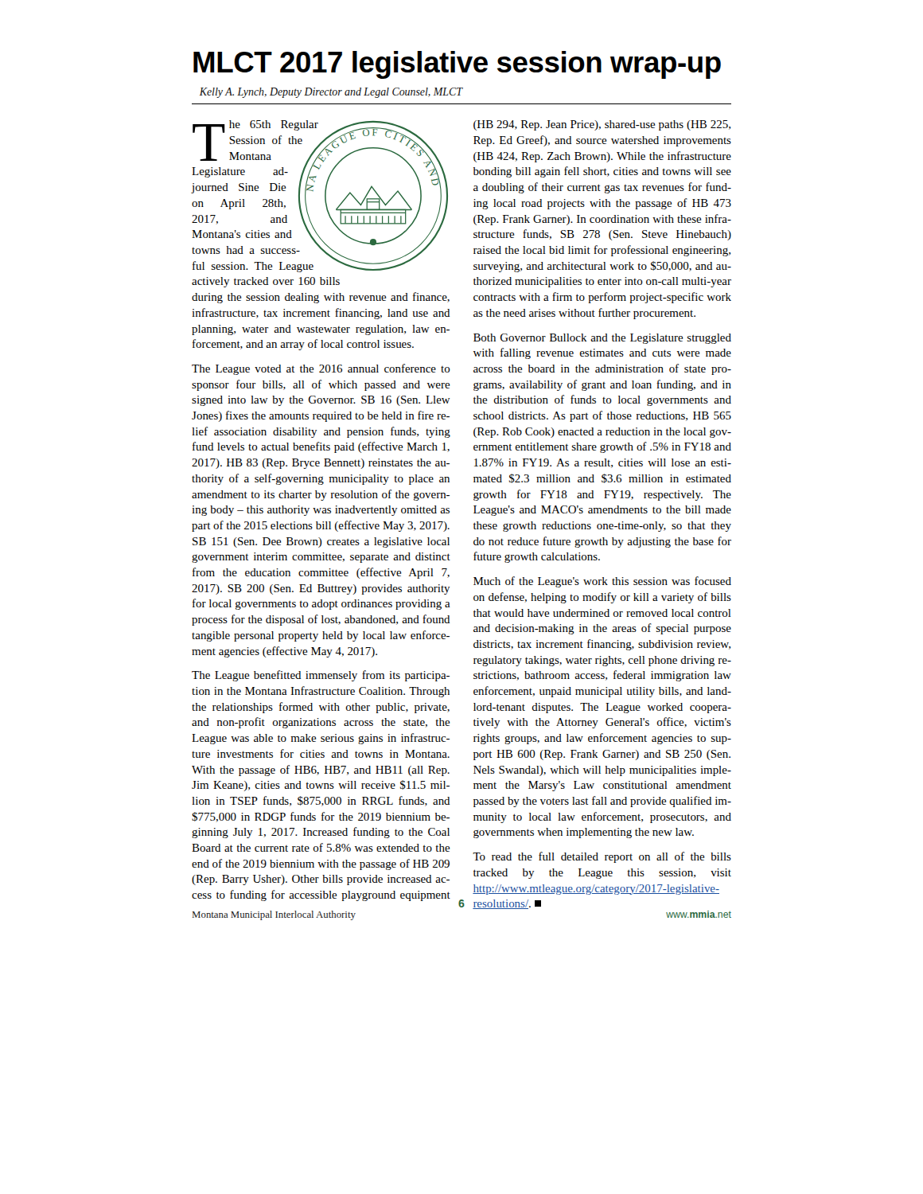MLCT 2017 legislative session wrap-up
Kelly A. Lynch, Deputy Director and Legal Counsel, MLCT
MONTANA LEAGUE OF CITIES AND TOWNS
The 65th Regular Session of the Montana Legislature adjourned Sine Die on April 28th, 2017, and Montana's cities and towns had a successful session. The League actively tracked over 160 bills during the session dealing with revenue and finance, infrastructure, tax increment financing, land use and planning, water and wastewater regulation, law enforcement, and an array of local control issues.
The League voted at the 2016 annual conference to sponsor four bills, all of which passed and were signed into law by the Governor. SB 16 (Sen. Llew Jones) fixes the amounts required to be held in fire relief association disability and pension funds, tying fund levels to actual benefits paid (effective March 1, 2017). HB 83 (Rep. Bryce Bennett) reinstates the authority of a self-governing municipality to place an amendment to its charter by resolution of the governing body – this authority was inadvertently omitted as part of the 2015 elections bill (effective May 3, 2017). SB 151 (Sen. Dee Brown) creates a legislative local government interim committee, separate and distinct from the education committee (effective April 7, 2017). SB 200 (Sen. Ed Buttrey) provides authority for local governments to adopt ordinances providing a process for the disposal of lost, abandoned, and found tangible personal property held by local law enforcement agencies (effective May 4, 2017).
The League benefitted immensely from its participation in the Montana Infrastructure Coalition. Through the relationships formed with other public, private, and non-profit organizations across the state, the League was able to make serious gains in infrastructure investments for cities and towns in Montana. With the passage of HB6, HB7, and HB11 (all Rep. Jim Keane), cities and towns will receive $11.5 million in TSEP funds, $875,000 in RRGL funds, and $775,000 in RDGP funds for the 2019 biennium beginning July 1, 2017. Increased funding to the Coal Board at the current rate of 5.8% was extended to the end of the 2019 biennium with the passage of HB 209 (Rep. Barry Usher). Other bills provide increased access to funding for accessible playground equipment (HB 294, Rep. Jean Price), shared-use paths (HB 225, Rep. Ed Greef), and source watershed improvements (HB 424, Rep. Zach Brown). While the infrastructure bonding bill again fell short, cities and towns will see a doubling of their current gas tax revenues for funding local road projects with the passage of HB 473 (Rep. Frank Garner). In coordination with these infrastructure funds, SB 278 (Sen. Steve Hinebauch) raised the local bid limit for professional engineering, surveying, and architectural work to $50,000, and authorized municipalities to enter into on-call multi-year contracts with a firm to perform project-specific work as the need arises without further procurement.
Both Governor Bullock and the Legislature struggled with falling revenue estimates and cuts were made across the board in the administration of state programs, availability of grant and loan funding, and in the distribution of funds to local governments and school districts. As part of those reductions, HB 565 (Rep. Rob Cook) enacted a reduction in the local government entitlement share growth of .5% in FY18 and 1.87% in FY19. As a result, cities will lose an estimated $2.3 million and $3.6 million in estimated growth for FY18 and FY19, respectively. The League's and MACO's amendments to the bill made these growth reductions one-time-only, so that they do not reduce future growth by adjusting the base for future growth calculations.
Much of the League's work this session was focused on defense, helping to modify or kill a variety of bills that would have undermined or removed local control and decision-making in the areas of special purpose districts, tax increment financing, subdivision review, regulatory takings, water rights, cell phone driving restrictions, bathroom access, federal immigration law enforcement, unpaid municipal utility bills, and landlord-tenant disputes. The League worked cooperatively with the Attorney General's office, victim's rights groups, and law enforcement agencies to support HB 600 (Rep. Frank Garner) and SB 250 (Sen. Nels Swandal), which will help municipalities implement the Marsy's Law constitutional amendment passed by the voters last fall and provide qualified immunity to local law enforcement, prosecutors, and governments when implementing the new law.
To read the full detailed report on all of the bills tracked by the League this session, visit http://www.mtleague.org/category/2017-legislative-resolutions/.
6
Montana Municipal Interlocal Authority www.mmia.net